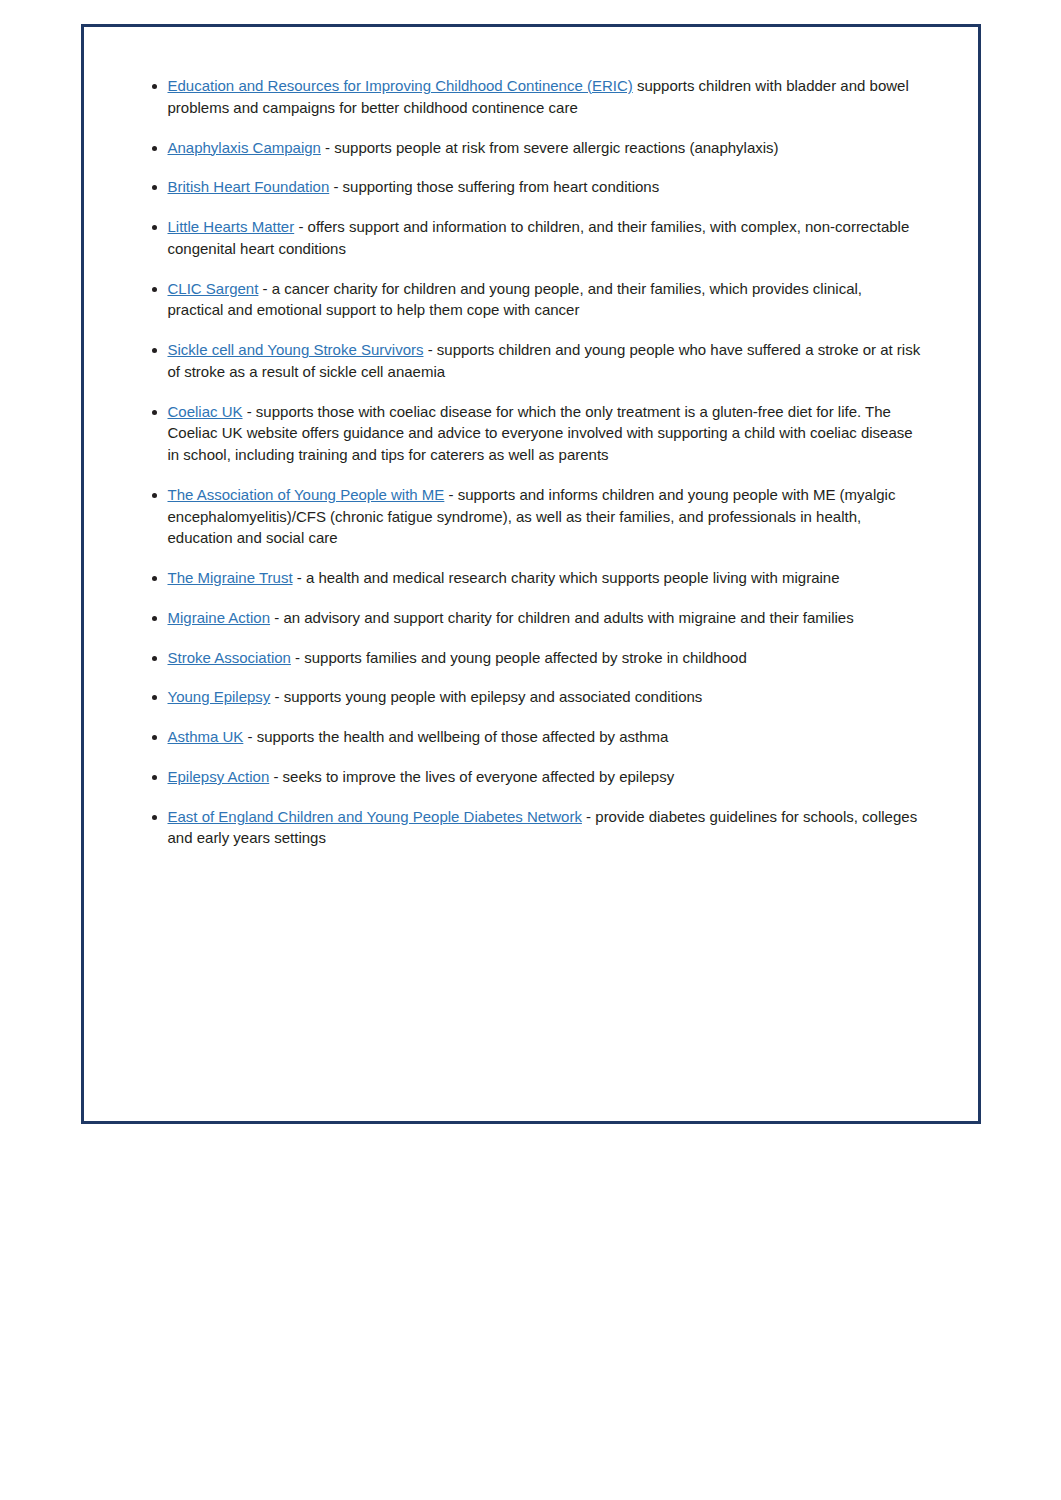Education and Resources for Improving Childhood Continence (ERIC) supports children with bladder and bowel problems and campaigns for better childhood continence care
Anaphylaxis Campaign - supports people at risk from severe allergic reactions (anaphylaxis)
British Heart Foundation - supporting those suffering from heart conditions
Little Hearts Matter - offers support and information to children, and their families, with complex, non-correctable congenital heart conditions
CLIC Sargent - a cancer charity for children and young people, and their families, which provides clinical, practical and emotional support to help them cope with cancer
Sickle cell and Young Stroke Survivors - supports children and young people who have suffered a stroke or at risk of stroke as a result of sickle cell anaemia
Coeliac UK - supports those with coeliac disease for which the only treatment is a gluten-free diet for life. The Coeliac UK website offers guidance and advice to everyone involved with supporting a child with coeliac disease in school, including training and tips for caterers as well as parents
The Association of Young People with ME - supports and informs children and young people with ME (myalgic encephalomyelitis)/CFS (chronic fatigue syndrome), as well as their families, and professionals in health, education and social care
The Migraine Trust - a health and medical research charity which supports people living with migraine
Migraine Action - an advisory and support charity for children and adults with migraine and their families
Stroke Association - supports families and young people affected by stroke in childhood
Young Epilepsy - supports young people with epilepsy and associated conditions
Asthma UK - supports the health and wellbeing of those affected by asthma
Epilepsy Action - seeks to improve the lives of everyone affected by epilepsy
East of England Children and Young People Diabetes Network - provide diabetes guidelines for schools, colleges and early years settings